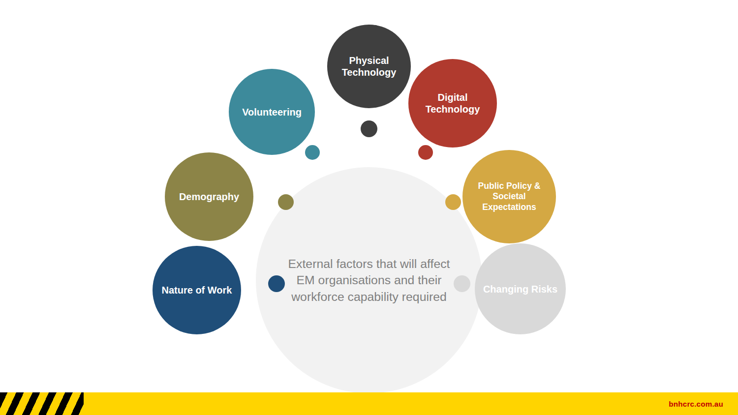External factors that will affect EM organisations and their workforce capability required
Physical Technology
Volunteering
Digital Technology
Demography
Public Policy & Societal Expectations
Nature of Work
Changing Risks
bnhcrc.com.au